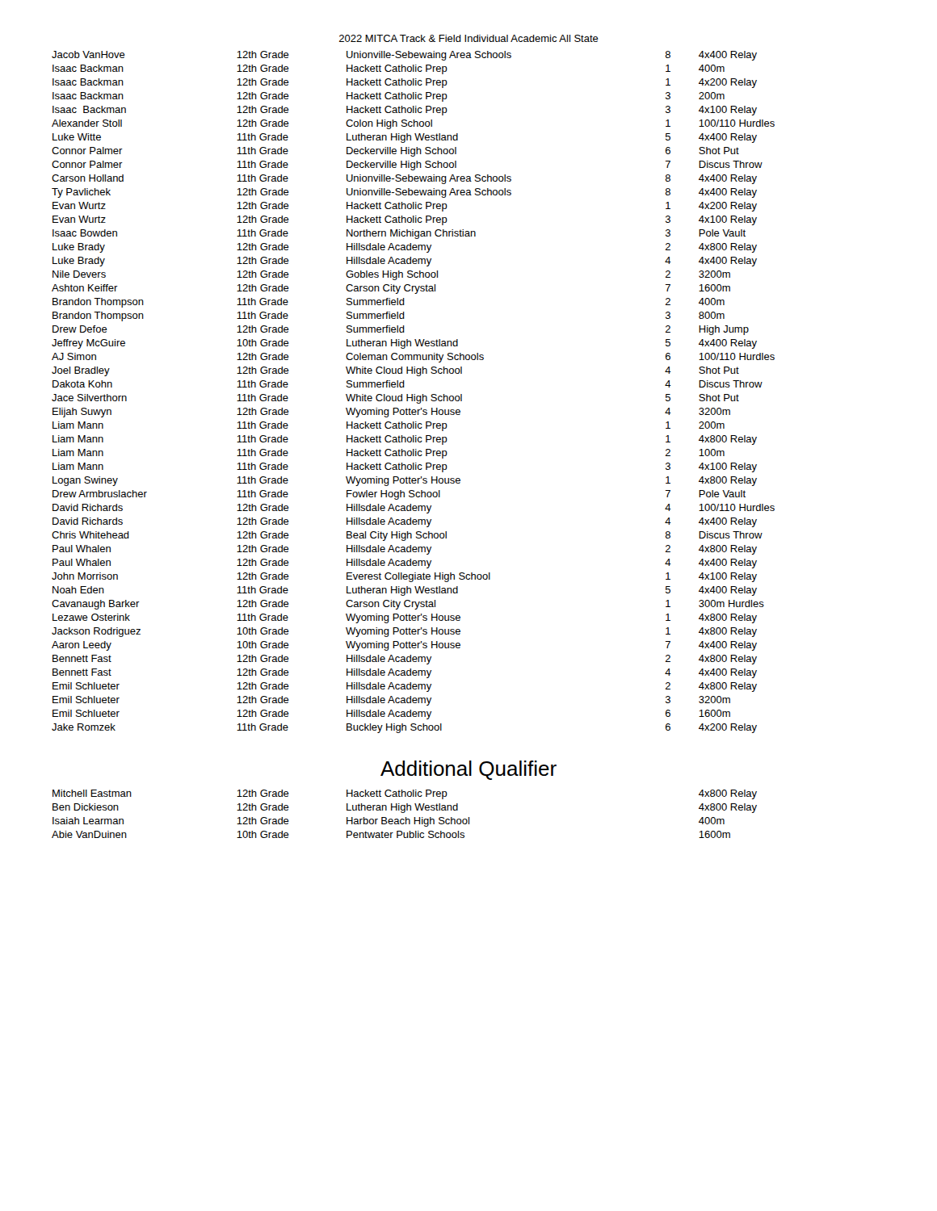2022 MITCA Track & Field Individual Academic All State
| Jacob VanHove | 12th Grade | Unionville-Sebewaing Area Schools | 8 | 4x400 Relay |
| Isaac Backman | 12th Grade | Hackett Catholic Prep | 1 | 400m |
| Isaac Backman | 12th Grade | Hackett Catholic Prep | 1 | 4x200 Relay |
| Isaac Backman | 12th Grade | Hackett Catholic Prep | 3 | 200m |
| Isaac Backman | 12th Grade | Hackett Catholic Prep | 3 | 4x100 Relay |
| Alexander Stoll | 12th Grade | Colon High School | 1 | 100/110 Hurdles |
| Luke Witte | 11th Grade | Lutheran High Westland | 5 | 4x400 Relay |
| Connor Palmer | 11th Grade | Deckerville High School | 6 | Shot Put |
| Connor Palmer | 11th Grade | Deckerville High School | 7 | Discus Throw |
| Carson Holland | 11th Grade | Unionville-Sebewaing Area Schools | 8 | 4x400 Relay |
| Ty Pavlichek | 12th Grade | Unionville-Sebewaing Area Schools | 8 | 4x400 Relay |
| Evan Wurtz | 12th Grade | Hackett Catholic Prep | 1 | 4x200 Relay |
| Evan Wurtz | 12th Grade | Hackett Catholic Prep | 3 | 4x100 Relay |
| Isaac Bowden | 11th Grade | Northern Michigan Christian | 3 | Pole Vault |
| Luke Brady | 12th Grade | Hillsdale Academy | 2 | 4x800 Relay |
| Luke Brady | 12th Grade | Hillsdale Academy | 4 | 4x400 Relay |
| Nile Devers | 12th Grade | Gobles High School | 2 | 3200m |
| Ashton Keiffer | 12th Grade | Carson City Crystal | 7 | 1600m |
| Brandon Thompson | 11th Grade | Summerfield | 2 | 400m |
| Brandon Thompson | 11th Grade | Summerfield | 3 | 800m |
| Drew Defoe | 12th Grade | Summerfield | 2 | High Jump |
| Jeffrey McGuire | 10th Grade | Lutheran High Westland | 5 | 4x400 Relay |
| AJ Simon | 12th Grade | Coleman Community Schools | 6 | 100/110 Hurdles |
| Joel Bradley | 12th Grade | White Cloud High School | 4 | Shot Put |
| Dakota Kohn | 11th Grade | Summerfield | 4 | Discus Throw |
| Jace Silverthorn | 11th Grade | White Cloud High School | 5 | Shot Put |
| Elijah Suwyn | 12th Grade | Wyoming Potter's House | 4 | 3200m |
| Liam Mann | 11th Grade | Hackett Catholic Prep | 1 | 200m |
| Liam Mann | 11th Grade | Hackett Catholic Prep | 1 | 4x800 Relay |
| Liam Mann | 11th Grade | Hackett Catholic Prep | 2 | 100m |
| Liam Mann | 11th Grade | Hackett Catholic Prep | 3 | 4x100 Relay |
| Logan Swiney | 11th Grade | Wyoming Potter's House | 1 | 4x800 Relay |
| Drew Armbruslacher | 11th Grade | Fowler Hogh School | 7 | Pole Vault |
| David Richards | 12th Grade | Hillsdale Academy | 4 | 100/110 Hurdles |
| David Richards | 12th Grade | Hillsdale Academy | 4 | 4x400 Relay |
| Chris Whitehead | 12th Grade | Beal City High School | 8 | Discus Throw |
| Paul Whalen | 12th Grade | Hillsdale Academy | 2 | 4x800 Relay |
| Paul Whalen | 12th Grade | Hillsdale Academy | 4 | 4x400 Relay |
| John Morrison | 12th Grade | Everest Collegiate High School | 1 | 4x100 Relay |
| Noah Eden | 11th Grade | Lutheran High Westland | 5 | 4x400 Relay |
| Cavanaugh Barker | 12th Grade | Carson City Crystal | 1 | 300m Hurdles |
| Lezawe Osterink | 11th Grade | Wyoming Potter's House | 1 | 4x800 Relay |
| Jackson Rodriguez | 10th Grade | Wyoming Potter's House | 1 | 4x800 Relay |
| Aaron Leedy | 10th Grade | Wyoming Potter's House | 7 | 4x400 Relay |
| Bennett Fast | 12th Grade | Hillsdale Academy | 2 | 4x800 Relay |
| Bennett Fast | 12th Grade | Hillsdale Academy | 4 | 4x400 Relay |
| Emil Schlueter | 12th Grade | Hillsdale Academy | 2 | 4x800 Relay |
| Emil Schlueter | 12th Grade | Hillsdale Academy | 3 | 3200m |
| Emil Schlueter | 12th Grade | Hillsdale Academy | 6 | 1600m |
| Jake Romzek | 11th Grade | Buckley High School | 6 | 4x200 Relay |
Additional Qualifier
| Mitchell Eastman | 12th Grade | Hackett Catholic Prep | | 4x800 Relay |
| Ben Dickieson | 12th Grade | Lutheran High Westland | | 4x800 Relay |
| Isaiah Learman | 12th Grade | Harbor Beach High School | | 400m |
| Abie VanDuinen | 10th Grade | Pentwater Public Schools | | 1600m |